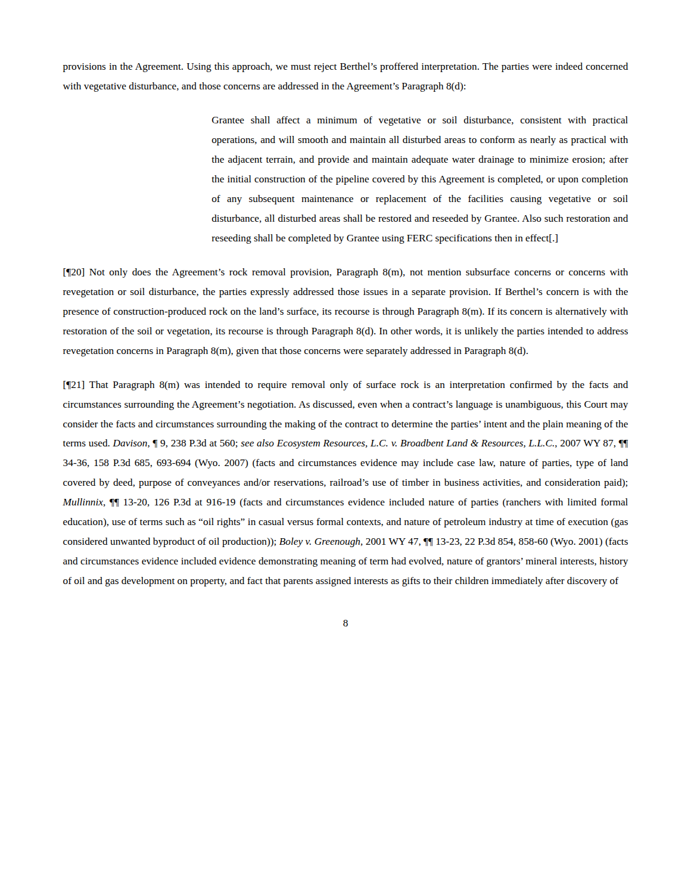provisions in the Agreement. Using this approach, we must reject Berthel’s proffered interpretation. The parties were indeed concerned with vegetative disturbance, and those concerns are addressed in the Agreement’s Paragraph 8(d):
Grantee shall affect a minimum of vegetative or soil disturbance, consistent with practical operations, and will smooth and maintain all disturbed areas to conform as nearly as practical with the adjacent terrain, and provide and maintain adequate water drainage to minimize erosion; after the initial construction of the pipeline covered by this Agreement is completed, or upon completion of any subsequent maintenance or replacement of the facilities causing vegetative or soil disturbance, all disturbed areas shall be restored and reseeded by Grantee. Also such restoration and reseeding shall be completed by Grantee using FERC specifications then in effect[.]
[¶20] Not only does the Agreement’s rock removal provision, Paragraph 8(m), not mention subsurface concerns or concerns with revegetation or soil disturbance, the parties expressly addressed those issues in a separate provision. If Berthel’s concern is with the presence of construction-produced rock on the land’s surface, its recourse is through Paragraph 8(m). If its concern is alternatively with restoration of the soil or vegetation, its recourse is through Paragraph 8(d). In other words, it is unlikely the parties intended to address revegetation concerns in Paragraph 8(m), given that those concerns were separately addressed in Paragraph 8(d).
[¶21] That Paragraph 8(m) was intended to require removal only of surface rock is an interpretation confirmed by the facts and circumstances surrounding the Agreement’s negotiation. As discussed, even when a contract’s language is unambiguous, this Court may consider the facts and circumstances surrounding the making of the contract to determine the parties’ intent and the plain meaning of the terms used. Davison, ¶ 9, 238 P.3d at 560; see also Ecosystem Resources, L.C. v. Broadbent Land & Resources, L.L.C., 2007 WY 87, ¶¶ 34-36, 158 P.3d 685, 693-694 (Wyo. 2007) (facts and circumstances evidence may include case law, nature of parties, type of land covered by deed, purpose of conveyances and/or reservations, railroad’s use of timber in business activities, and consideration paid); Mullinnix, ¶¶ 13-20, 126 P.3d at 916-19 (facts and circumstances evidence included nature of parties (ranchers with limited formal education), use of terms such as “oil rights” in casual versus formal contexts, and nature of petroleum industry at time of execution (gas considered unwanted byproduct of oil production)); Boley v. Greenough, 2001 WY 47, ¶¶ 13-23, 22 P.3d 854, 858-60 (Wyo. 2001) (facts and circumstances evidence included evidence demonstrating meaning of term had evolved, nature of grantors’ mineral interests, history of oil and gas development on property, and fact that parents assigned interests as gifts to their children immediately after discovery of
8